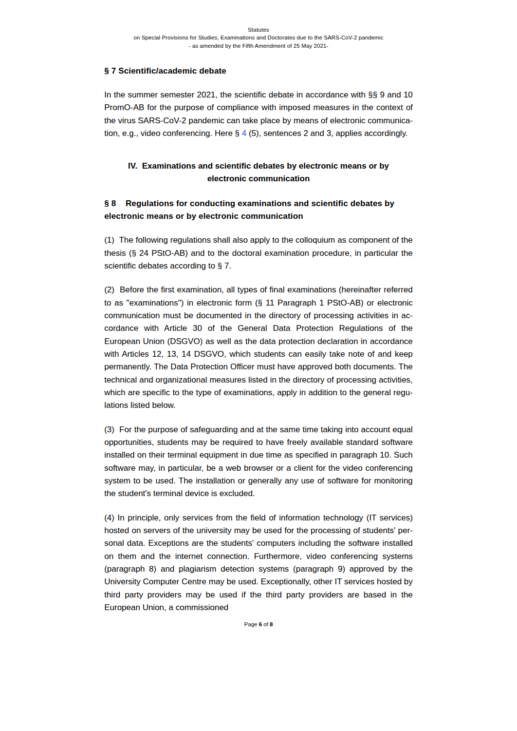Statutes
on Special Provisions for Studies, Examinations and Doctorates due to the SARS-CoV-2 pandemic
- as amended by the Fifth Amendment of 25 May 2021-
§ 7 Scientific/academic debate
In the summer semester 2021, the scientific debate in accordance with §§ 9 and 10 PromO-AB for the purpose of compliance with imposed measures in the context of the virus SARS-CoV-2 pandemic can take place by means of electronic communication, e.g., video conferencing. Here § 4 (5), sentences 2 and 3, applies accordingly.
IV. Examinations and scientific debates by electronic means or by electronic communication
§ 8 Regulations for conducting examinations and scientific debates by electronic means or by electronic communication
(1) The following regulations shall also apply to the colloquium as component of the thesis (§ 24 PStO-AB) and to the doctoral examination procedure, in particular the scientific debates according to § 7.
(2) Before the first examination, all types of final examinations (hereinafter referred to as "examinations") in electronic form (§ 11 Paragraph 1 PStO-AB) or electronic communication must be documented in the directory of processing activities in accordance with Article 30 of the General Data Protection Regulations of the European Union (DSGVO) as well as the data protection declaration in accordance with Articles 12, 13, 14 DSGVO, which students can easily take note of and keep permanently. The Data Protection Officer must have approved both documents. The technical and organizational measures listed in the directory of processing activities, which are specific to the type of examinations, apply in addition to the general regulations listed below.
(3) For the purpose of safeguarding and at the same time taking into account equal opportunities, students may be required to have freely available standard software installed on their terminal equipment in due time as specified in paragraph 10. Such software may, in particular, be a web browser or a client for the video conferencing system to be used. The installation or generally any use of software for monitoring the student's terminal device is excluded.
(4) In principle, only services from the field of information technology (IT services) hosted on servers of the university may be used for the processing of students' personal data. Exceptions are the students' computers including the software installed on them and the internet connection. Furthermore, video conferencing systems (paragraph 8) and plagiarism detection systems (paragraph 9) approved by the University Computer Centre may be used. Exceptionally, other IT services hosted by third party providers may be used if the third party providers are based in the European Union, a commissioned
Page 6 of 8